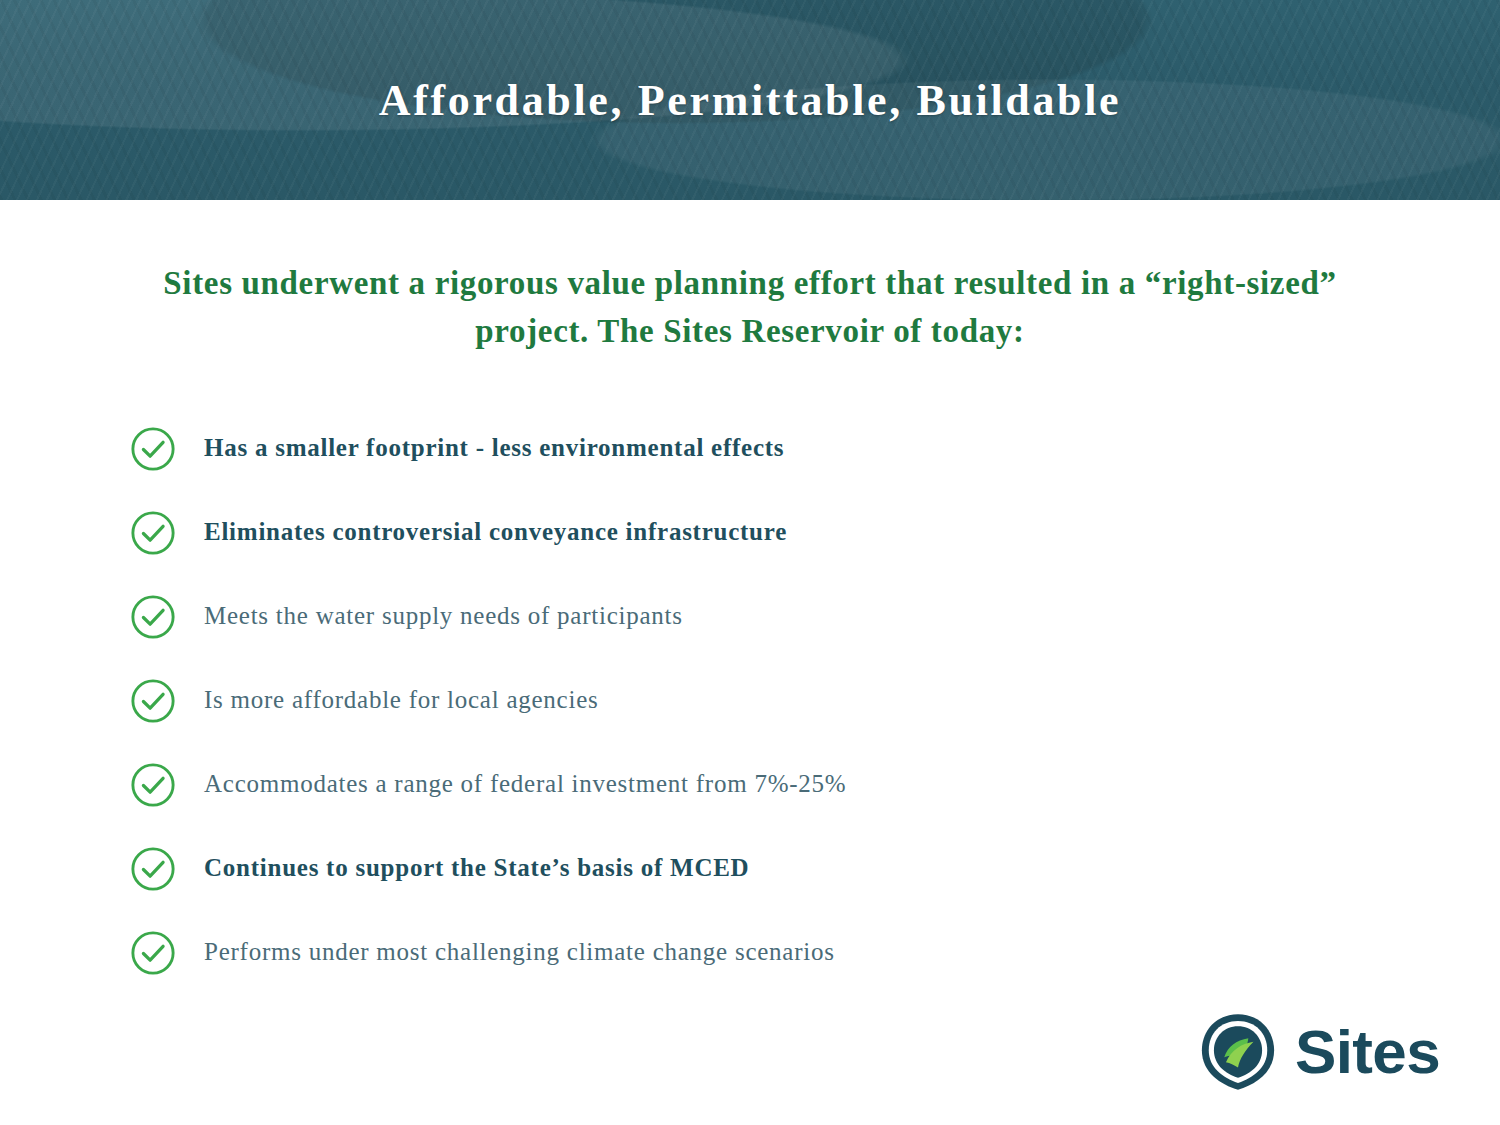Affordable, Permittable, Buildable
Sites underwent a rigorous value planning effort that resulted in a “right-sized” project. The Sites Reservoir of today:
Has a smaller footprint - less environmental effects
Eliminates controversial conveyance infrastructure
Meets the water supply needs of participants
Is more affordable for local agencies
Accommodates a range of federal investment from 7%-25%
Continues to support the State’s basis of MCED
Performs under most challenging climate change scenarios
Sites